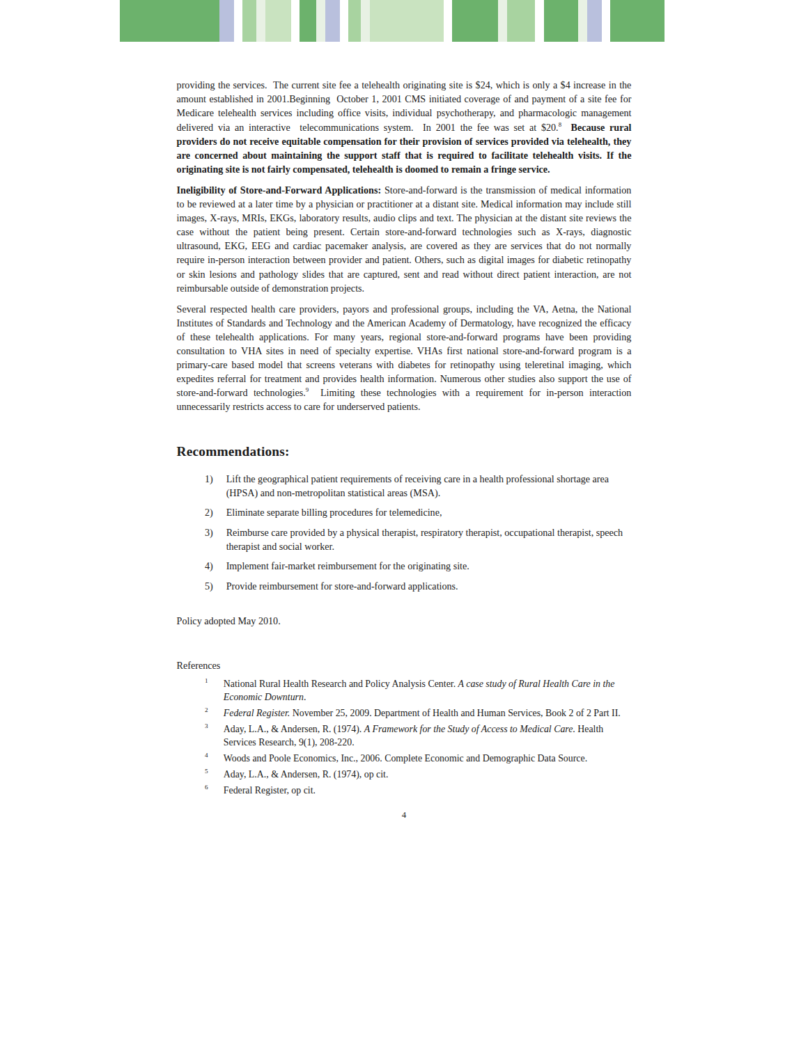providing the services. The current site fee a telehealth originating site is $24, which is only a $4 increase in the amount established in 2001.Beginning October 1, 2001 CMS initiated coverage of and payment of a site fee for Medicare telehealth services including office visits, individual psychotherapy, and pharmacologic management delivered via an interactive telecommunications system. In 2001 the fee was set at $20.8 Because rural providers do not receive equitable compensation for their provision of services provided via telehealth, they are concerned about maintaining the support staff that is required to facilitate telehealth visits. If the originating site is not fairly compensated, telehealth is doomed to remain a fringe service.
Ineligibility of Store-and-Forward Applications: Store-and-forward is the transmission of medical information to be reviewed at a later time by a physician or practitioner at a distant site. Medical information may include still images, X-rays, MRIs, EKGs, laboratory results, audio clips and text. The physician at the distant site reviews the case without the patient being present. Certain store-and-forward technologies such as X-rays, diagnostic ultrasound, EKG, EEG and cardiac pacemaker analysis, are covered as they are services that do not normally require in-person interaction between provider and patient. Others, such as digital images for diabetic retinopathy or skin lesions and pathology slides that are captured, sent and read without direct patient interaction, are not reimbursable outside of demonstration projects.
Several respected health care providers, payors and professional groups, including the VA, Aetna, the National Institutes of Standards and Technology and the American Academy of Dermatology, have recognized the efficacy of these telehealth applications. For many years, regional store-and-forward programs have been providing consultation to VHA sites in need of specialty expertise. VHAs first national store-and-forward program is a primary-care based model that screens veterans with diabetes for retinopathy using teleretinal imaging, which expedites referral for treatment and provides health information. Numerous other studies also support the use of store-and-forward technologies.9 Limiting these technologies with a requirement for in-person interaction unnecessarily restricts access to care for underserved patients.
Recommendations:
Lift the geographical patient requirements of receiving care in a health professional shortage area (HPSA) and non-metropolitan statistical areas (MSA).
Eliminate separate billing procedures for telemedicine,
Reimburse care provided by a physical therapist, respiratory therapist, occupational therapist, speech therapist and social worker.
Implement fair-market reimbursement for the originating site.
Provide reimbursement for store-and-forward applications.
Policy adopted May 2010.
References
National Rural Health Research and Policy Analysis Center. A case study of Rural Health Care in the Economic Downturn.
Federal Register. November 25, 2009. Department of Health and Human Services, Book 2 of 2 Part II.
Aday, L.A., & Andersen, R. (1974). A Framework for the Study of Access to Medical Care. Health Services Research, 9(1), 208-220.
Woods and Poole Economics, Inc., 2006. Complete Economic and Demographic Data Source.
Aday, L.A., & Andersen, R. (1974), op cit.
Federal Register, op cit.
4